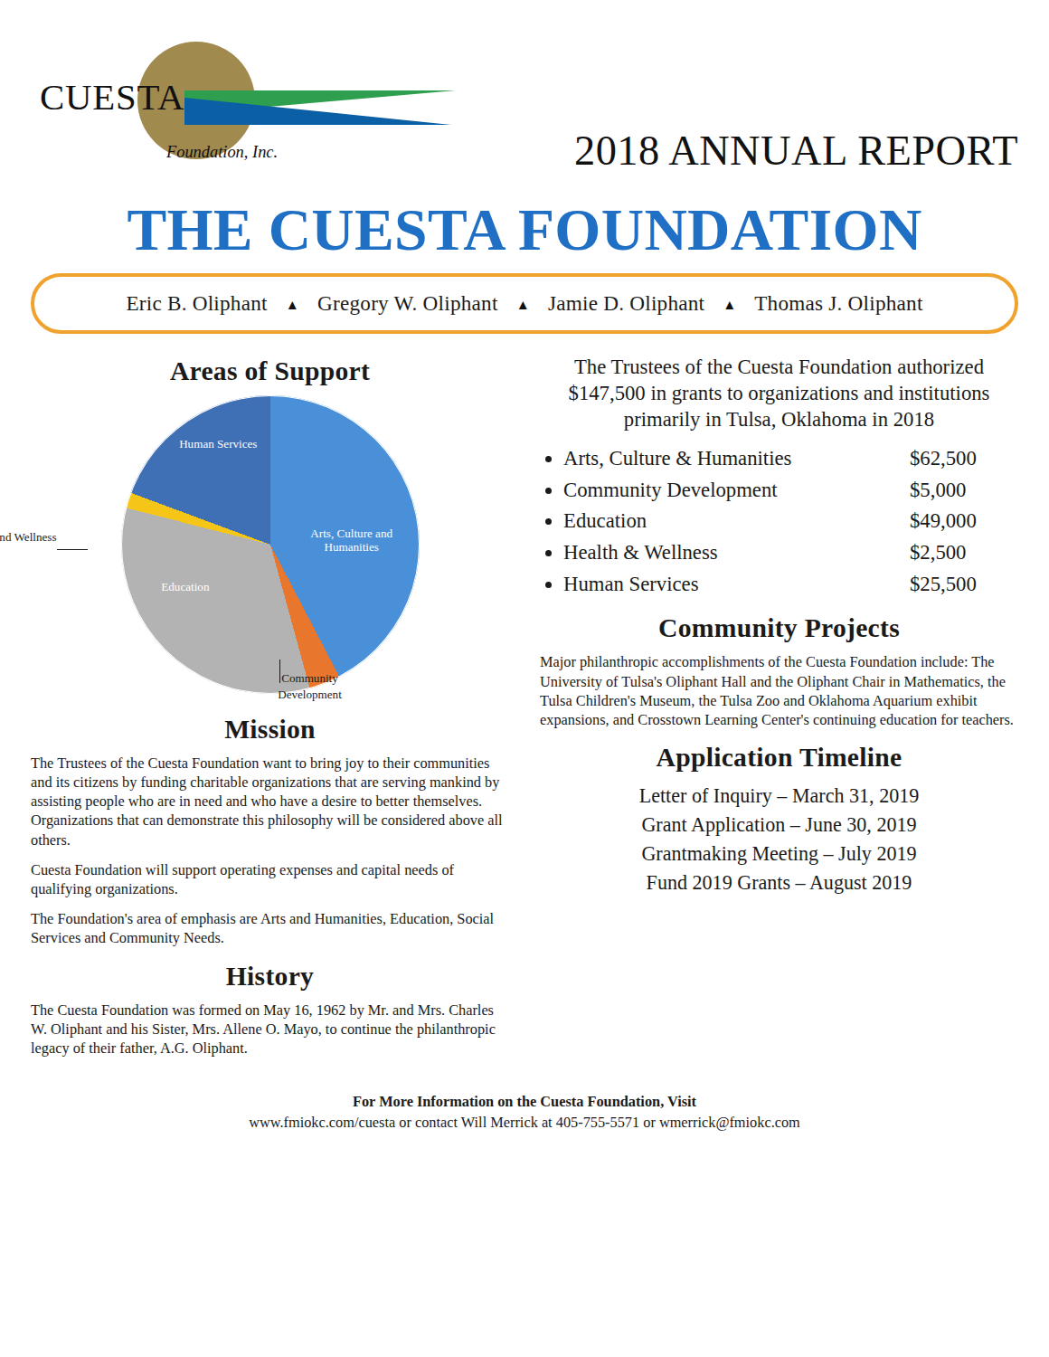CUESTA
Foundation, Inc.
2018 ANNUAL REPORT
THE CUESTA FOUNDATION
Eric B. Oliphant ▲ Gregory W. Oliphant ▲ Jamie D. Oliphant ▲ Thomas J. Oliphant
Areas of Support
Arts, Culture and
Humanities Education Human Services
Health and Wellness Community
Development
Mission
The Trustees of the Cuesta Foundation want to bring joy to their communities and its citizens by funding charitable organizations that are serving mankind by assisting people who are in need and who have a desire to better themselves. Organizations that can demonstrate this philosophy will be considered above all others.
Cuesta Foundation will support operating expenses and capital needs of qualifying organizations.
The Foundation's area of emphasis are Arts and Humanities, Education, Social Services and Community Needs.
History
The Cuesta Foundation was formed on May 16, 1962 by Mr. and Mrs. Charles W. Oliphant and his Sister, Mrs. Allene O. Mayo, to continue the philanthropic legacy of their father, A.G. Oliphant.
The Trustees of the Cuesta Foundation authorized $147,500 in grants to organizations and institutions primarily in Tulsa, Oklahoma in 2018
Arts, Culture & Humanities$62,500
Community Development$5,000
Education$49,000
Health & Wellness$2,500
Human Services$25,500
Community Projects
Major philanthropic accomplishments of the Cuesta Foundation include: The University of Tulsa's Oliphant Hall and the Oliphant Chair in Mathematics, the Tulsa Children's Museum, the Tulsa Zoo and Oklahoma Aquarium exhibit expansions, and Crosstown Learning Center's continuing education for teachers.
Application Timeline
Letter of Inquiry – March 31, 2019
Grant Application – June 30, 2019
Grantmaking Meeting – July 2019
Fund 2019 Grants – August 2019
For More Information on the Cuesta Foundation, Visit
www.fmiokc.com/cuesta or contact Will Merrick at 405-755-5571 or wmerrick@fmiokc.com